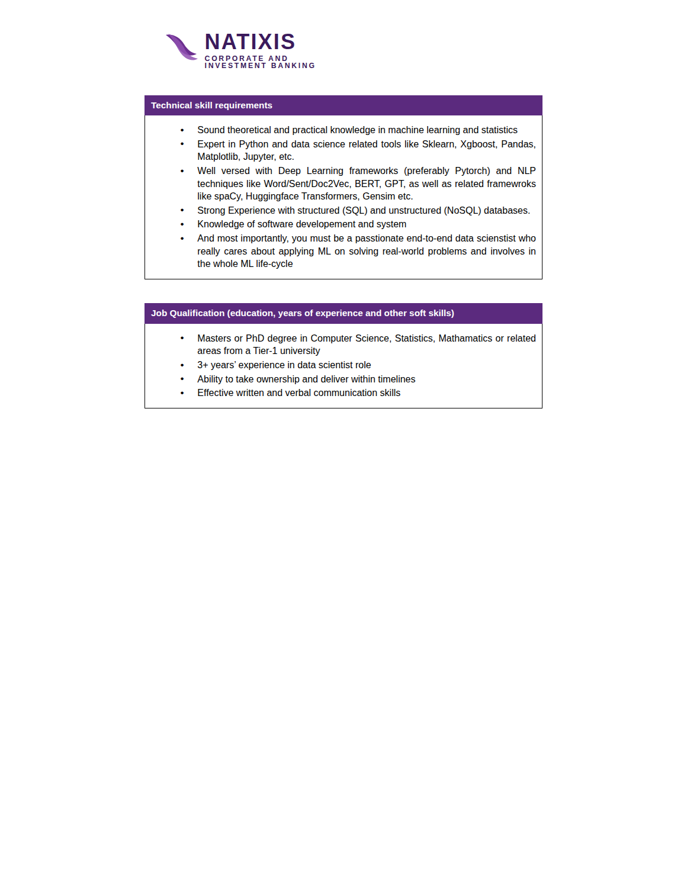NATIXIS
CORPORATE AND INVESTMENT BANKING
Technical skill requirements
Sound theoretical and practical knowledge in machine learning and statistics
Expert in Python and data science related tools like Sklearn, Xgboost, Pandas, Matplotlib, Jupyter, etc.
Well versed with Deep Learning frameworks (preferably Pytorch) and NLP techniques like Word/Sent/Doc2Vec, BERT, GPT, as well as related framewroks like spaCy, Huggingface Transformers, Gensim etc.
Strong Experience with structured (SQL) and unstructured (NoSQL) databases.
Knowledge of software developement and system
And most importantly, you must be a passtionate end-to-end data scienstist who really cares about applying ML on solving real-world problems and involves in the whole ML life-cycle
Job Qualification (education, years of experience and other soft skills)
Masters or PhD degree in Computer Science, Statistics, Mathamatics or related areas from a Tier-1 university
3+ years’ experience in data scientist role
Ability to take ownership and deliver within timelines
Effective written and verbal communication skills